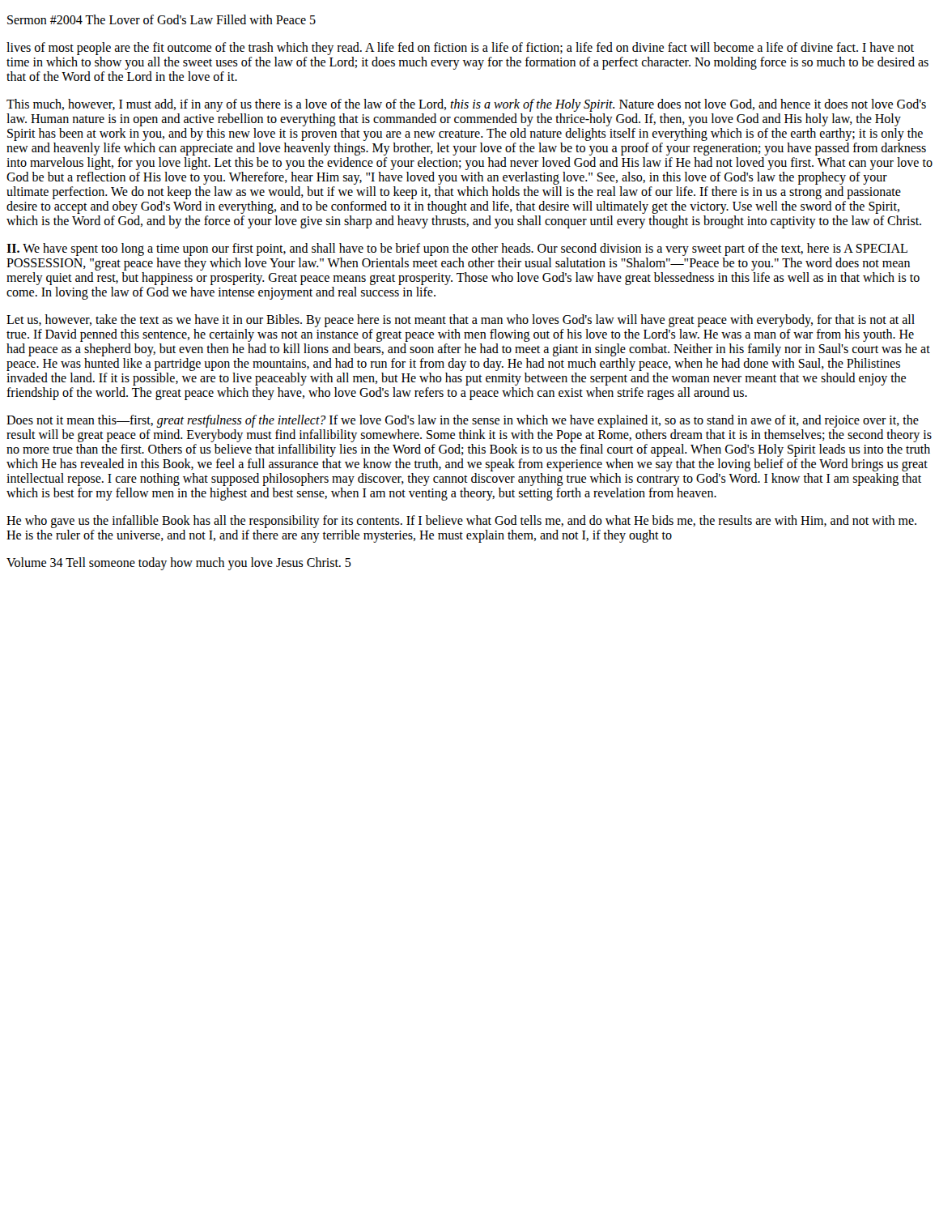Sermon #2004 The Lover of God's Law Filled with Peace 5
lives of most people are the fit outcome of the trash which they read. A life fed on fiction is a life of fiction; a life fed on divine fact will become a life of divine fact. I have not time in which to show you all the sweet uses of the law of the Lord; it does much every way for the formation of a perfect character. No molding force is so much to be desired as that of the Word of the Lord in the love of it.
This much, however, I must add, if in any of us there is a love of the law of the Lord, this is a work of the Holy Spirit. Nature does not love God, and hence it does not love God's law. Human nature is in open and active rebellion to everything that is commanded or commended by the thrice-holy God. If, then, you love God and His holy law, the Holy Spirit has been at work in you, and by this new love it is proven that you are a new creature. The old nature delights itself in everything which is of the earth earthy; it is only the new and heavenly life which can appreciate and love heavenly things. My brother, let your love of the law be to you a proof of your regeneration; you have passed from darkness into marvelous light, for you love light. Let this be to you the evidence of your election; you had never loved God and His law if He had not loved you first. What can your love to God be but a reflection of His love to you. Wherefore, hear Him say, "I have loved you with an everlasting love." See, also, in this love of God's law the prophecy of your ultimate perfection. We do not keep the law as we would, but if we will to keep it, that which holds the will is the real law of our life. If there is in us a strong and passionate desire to accept and obey God's Word in everything, and to be conformed to it in thought and life, that desire will ultimately get the victory. Use well the sword of the Spirit, which is the Word of God, and by the force of your love give sin sharp and heavy thrusts, and you shall conquer until every thought is brought into captivity to the law of Christ.
II. We have spent too long a time upon our first point, and shall have to be brief upon the other heads. Our second division is a very sweet part of the text, here is A SPECIAL POSSESSION, "great peace have they which love Your law." When Orientals meet each other their usual salutation is "Shalom"—"Peace be to you." The word does not mean merely quiet and rest, but happiness or prosperity. Great peace means great prosperity. Those who love God's law have great blessedness in this life as well as in that which is to come. In loving the law of God we have intense enjoyment and real success in life.
Let us, however, take the text as we have it in our Bibles. By peace here is not meant that a man who loves God's law will have great peace with everybody, for that is not at all true. If David penned this sentence, he certainly was not an instance of great peace with men flowing out of his love to the Lord's law. He was a man of war from his youth. He had peace as a shepherd boy, but even then he had to kill lions and bears, and soon after he had to meet a giant in single combat. Neither in his family nor in Saul's court was he at peace. He was hunted like a partridge upon the mountains, and had to run for it from day to day. He had not much earthly peace, when he had done with Saul, the Philistines invaded the land. If it is possible, we are to live peaceably with all men, but He who has put enmity between the serpent and the woman never meant that we should enjoy the friendship of the world. The great peace which they have, who love God's law refers to a peace which can exist when strife rages all around us.
Does not it mean this—first, great restfulness of the intellect? If we love God's law in the sense in which we have explained it, so as to stand in awe of it, and rejoice over it, the result will be great peace of mind. Everybody must find infallibility somewhere. Some think it is with the Pope at Rome, others dream that it is in themselves; the second theory is no more true than the first. Others of us believe that infallibility lies in the Word of God; this Book is to us the final court of appeal. When God's Holy Spirit leads us into the truth which He has revealed in this Book, we feel a full assurance that we know the truth, and we speak from experience when we say that the loving belief of the Word brings us great intellectual repose. I care nothing what supposed philosophers may discover, they cannot discover anything true which is contrary to God's Word. I know that I am speaking that which is best for my fellow men in the highest and best sense, when I am not venting a theory, but setting forth a revelation from heaven.
He who gave us the infallible Book has all the responsibility for its contents. If I believe what God tells me, and do what He bids me, the results are with Him, and not with me. He is the ruler of the universe, and not I, and if there are any terrible mysteries, He must explain them, and not I, if they ought to
Volume 34 Tell someone today how much you love Jesus Christ. 5